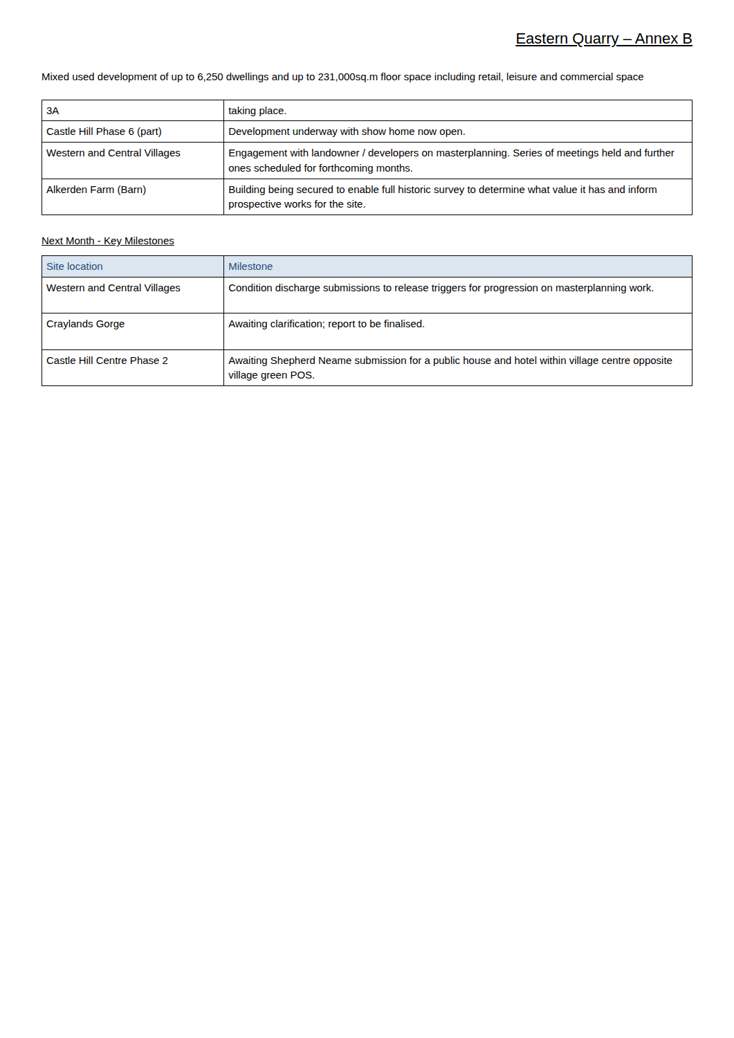Eastern Quarry – Annex B
Mixed used development of up to 6,250 dwellings and up to 231,000sq.m floor space including retail, leisure and commercial space
| 3A | taking place. |
| Castle Hill Phase 6 (part) | Development underway with show home now open. |
| Western and Central Villages | Engagement with landowner / developers on masterplanning. Series of meetings held and further ones scheduled for forthcoming months. |
| Alkerden Farm (Barn) | Building being secured to enable full historic survey to determine what value it has and inform prospective works for the site. |
Next Month - Key Milestones
| Site location | Milestone |
| --- | --- |
| Western and Central Villages | Condition discharge submissions to release triggers for progression on masterplanning work. |
| Craylands Gorge | Awaiting clarification; report to be finalised. |
| Castle Hill Centre Phase 2 | Awaiting Shepherd Neame submission for a public house and hotel within village centre opposite village green POS. |